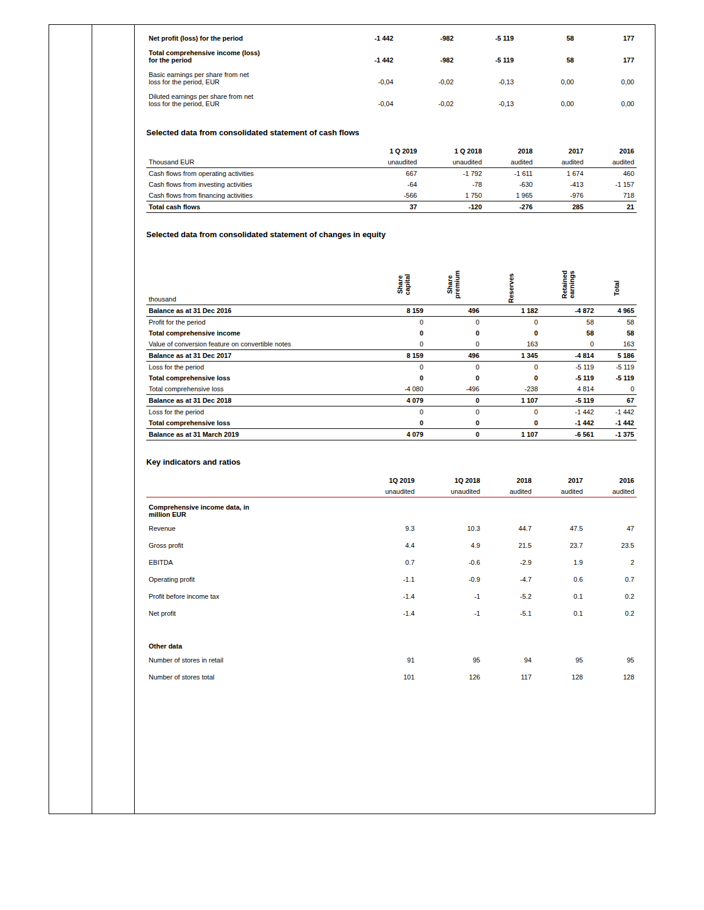| Net profit (loss) for the period | -1 442 | -982 | -5 119 | 58 | 177 |
| Total comprehensive income (loss) for the period | -1 442 | -982 | -5 119 | 58 | 177 |
| Basic earnings per share from net loss for the period, EUR | -0,04 | -0,02 | -0,13 | 0,00 | 0,00 |
| Diluted earnings per share from net loss for the period, EUR | -0,04 | -0,02 | -0,13 | 0,00 | 0,00 |
Selected data from consolidated statement of cash flows
| | 1 Q 2019 | 1 Q 2018 | 2018 | 2017 | 2016 |
| Thousand EUR | unaudited | unaudited | audited | audited | audited |
| Cash flows from operating activities | 667 | -1 792 | -1 611 | 1 674 | 460 |
| Cash flows from investing activities | -64 | -78 | -630 | -413 | -1 157 |
| Cash flows from financing activities | -566 | 1 750 | 1 965 | -976 | 718 |
| Total cash flows | 37 | -120 | -276 | 285 | 21 |
Selected data from consolidated statement of changes in equity
| | Share capital | Share premium | Reserves | Retained earnings | Total |
| thousand | | | | | |
| Balance as at 31 Dec 2016 | 8 159 | 496 | 1 182 | -4 872 | 4 965 |
| Profit for the period | 0 | 0 | 0 | 58 | 58 |
| Total comprehensive income | 0 | 0 | 0 | 58 | 58 |
| Value of conversion feature on convertible notes | 0 | 0 | 163 | 0 | 163 |
| Balance as at 31 Dec 2017 | 8 159 | 496 | 1 345 | -4 814 | 5 186 |
| Loss for the period | 0 | 0 | 0 | -5 119 | -5 119 |
| Total comprehensive loss | 0 | 0 | 0 | -5 119 | -5 119 |
| Total comprehensive loss | -4 080 | -496 | -238 | 4 814 | 0 |
| Balance as at 31 Dec 2018 | 4 079 | 0 | 1 107 | -5 119 | 67 |
| Loss for the period | 0 | 0 | 0 | -1 442 | -1 442 |
| Total comprehensive loss | 0 | 0 | 0 | -1 442 | -1 442 |
| Balance as at 31 March 2019 | 4 079 | 0 | 1 107 | -6 561 | -1 375 |
Key indicators and ratios
| | 1Q 2019 | 1Q 2018 | 2018 | 2017 | 2016 |
| | unaudited | unaudited | audited | audited | audited |
| Comprehensive income data, in million EUR | | | | | |
| Revenue | 9.3 | 10.3 | 44.7 | 47.5 | 47 |
| Gross profit | 4.4 | 4.9 | 21.5 | 23.7 | 23.5 |
| EBITDA | 0.7 | -0.6 | -2.9 | 1.9 | 2 |
| Operating profit | -1.1 | -0.9 | -4.7 | 0.6 | 0.7 |
| Profit before income tax | -1.4 | -1 | -5.2 | 0.1 | 0.2 |
| Net profit | -1.4 | -1 | -5.1 | 0.1 | 0.2 |
| Other data | | | | | |
| Number of stores in retail | 91 | 95 | 94 | 95 | 95 |
| Number of stores total | 101 | 126 | 117 | 128 | 128 |